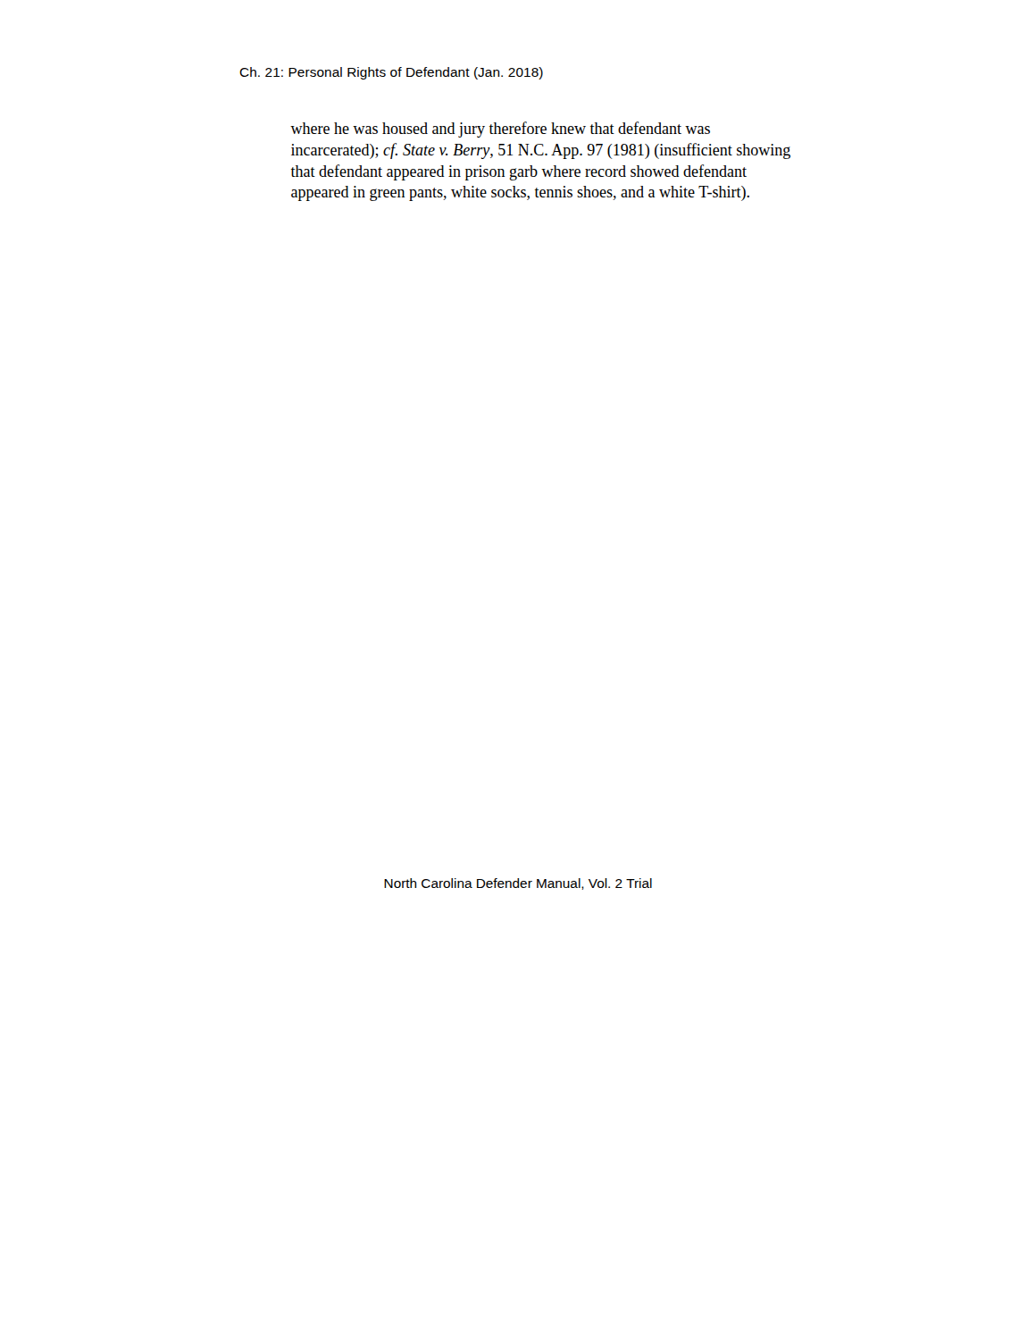Ch. 21: Personal Rights of Defendant (Jan. 2018)
where he was housed and jury therefore knew that defendant was incarcerated); cf. State v. Berry, 51 N.C. App. 97 (1981) (insufficient showing that defendant appeared in prison garb where record showed defendant appeared in green pants, white socks, tennis shoes, and a white T-shirt).
North Carolina Defender Manual, Vol. 2 Trial